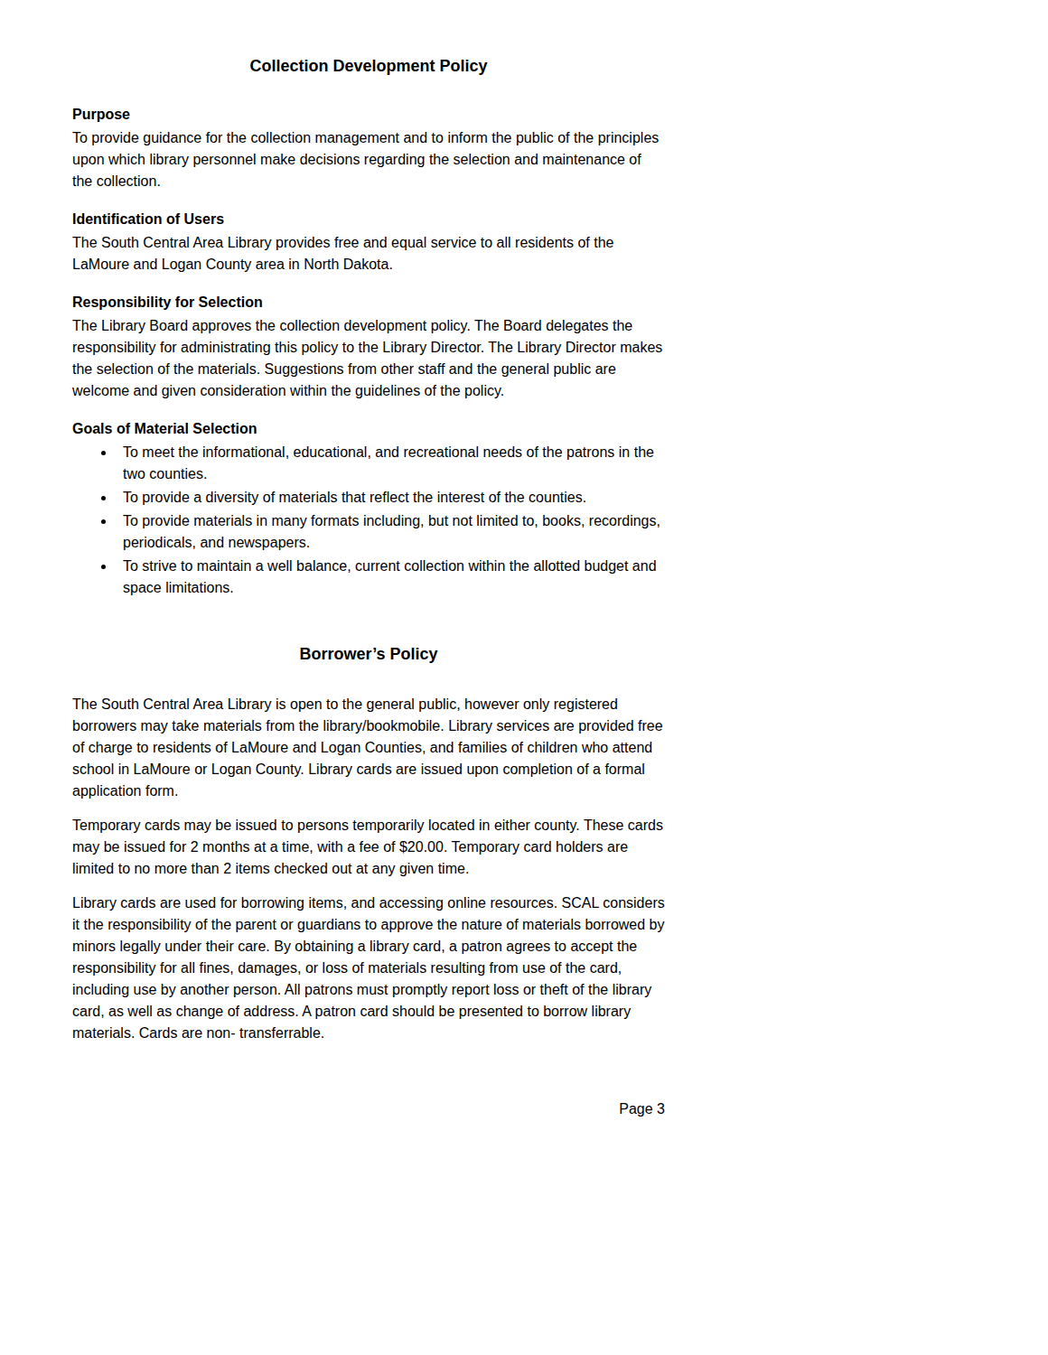Collection Development Policy
Purpose
To provide guidance for the collection management and to inform the public of the principles upon which library personnel make decisions regarding the selection and maintenance of the collection.
Identification of Users
The South Central Area Library provides free and equal service to all residents of the LaMoure and Logan County area in North Dakota.
Responsibility for Selection
The Library Board approves the collection development policy. The Board delegates the responsibility for administrating this policy to the Library Director. The Library Director makes the selection of the materials. Suggestions from other staff and the general public are welcome and given consideration within the guidelines of the policy.
Goals of Material Selection
To meet the informational, educational, and recreational needs of the patrons in the two counties.
To provide a diversity of materials that reflect the interest of the counties.
To provide materials in many formats including, but not limited to, books, recordings, periodicals, and newspapers.
To strive to maintain a well balance, current collection within the allotted budget and space limitations.
Borrower’s Policy
The South Central Area Library is open to the general public, however only registered borrowers may take materials from the library/bookmobile. Library services are provided free of charge to residents of LaMoure and Logan Counties, and families of children who attend school in LaMoure or Logan County. Library cards are issued upon completion of a formal application form.
Temporary cards may be issued to persons temporarily located in either county. These cards may be issued for 2 months at a time, with a fee of $20.00. Temporary card holders are limited to no more than 2 items checked out at any given time.
Library cards are used for borrowing items, and accessing online resources. SCAL considers it the responsibility of the parent or guardians to approve the nature of materials borrowed by minors legally under their care. By obtaining a library card, a patron agrees to accept the responsibility for all fines, damages, or loss of materials resulting from use of the card, including use by another person. All patrons must promptly report loss or theft of the library card, as well as change of address. A patron card should be presented to borrow library materials. Cards are non- transferrable.
Page 3